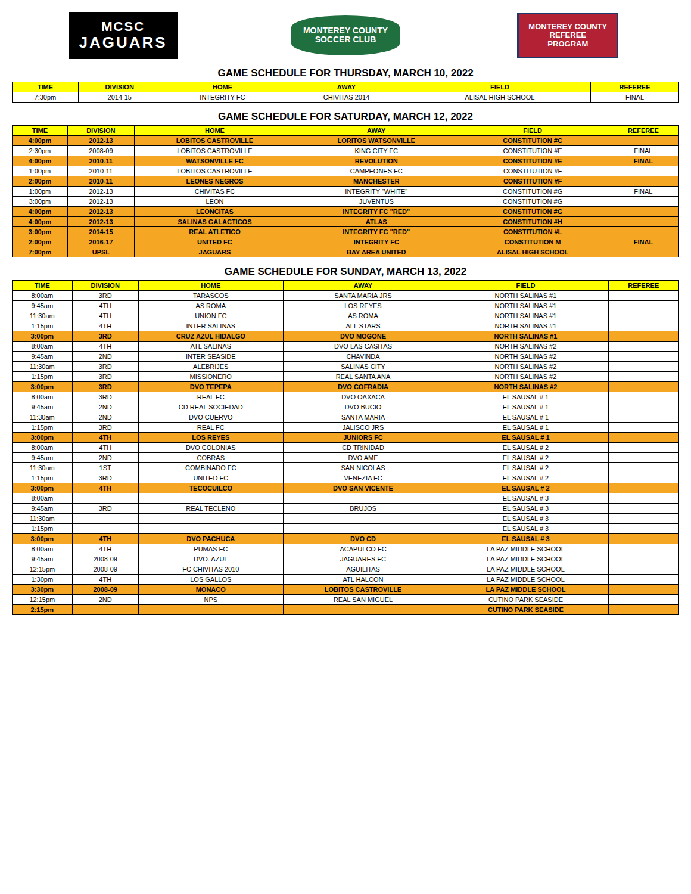MCSCJAGUARS
MONTEREY COUNTY
SOCCER CLUB
MONTEREY COUNTY
REFEREE
PROGRAM
GAME SCHEDULE FOR THURSDAY, MARCH 10, 2022
| TIME | DIVISION | HOME | AWAY | FIELD | REFEREE |
| --- | --- | --- | --- | --- | --- |
| 7:30pm | 2014-15 | INTEGRITY FC | CHIVITAS 2014 | ALISAL HIGH SCHOOL | FINAL |
GAME SCHEDULE FOR SATURDAY, MARCH 12, 2022
| TIME | DIVISION | HOME | AWAY | FIELD | REFEREE |
| --- | --- | --- | --- | --- | --- |
| 4:00pm | 2012-13 | LOBITOS CASTROVILLE | LORITOS WATSONVILLE | CONSTITUTION #C | |
| 2:30pm | 2008-09 | LOBITOS CASTROVILLE | KING CITY FC | CONSTITUTION #E | FINAL |
| 4:00pm | 2010-11 | WATSONVILLE FC | REVOLUTION | CONSTITUTION #E | FINAL |
| 1:00pm | 2010-11 | LOBITOS CASTROVILLE | CAMPEONES FC | CONSTITUTION #F | |
| 2:00pm | 2010-11 | LEONES NEGROS | MANCHESTER | CONSTITUTION #F | |
| 1:00pm | 2012-13 | CHIVITAS FC | INTEGRITY "WHITE" | CONSTITUTION #G | FINAL |
| 3:00pm | 2012-13 | LEON | JUVENTUS | CONSTITUTION #G | |
| 4:00pm | 2012-13 | LEONCITAS | INTEGRITY FC "RED" | CONSTITUTION #G | |
| 4:00pm | 2012-13 | SALINAS GALACTICOS | ATLAS | CONSTITUTION #H | |
| 3:00pm | 2014-15 | REAL ATLETICO | INTEGRITY FC "RED" | CONSTITUTION #L | |
| 2:00pm | 2016-17 | UNITED FC | INTEGRITY FC | CONSTITUTION M | FINAL |
| 7:00pm | UPSL | JAGUARS | BAY AREA UNITED | ALISAL HIGH SCHOOL | |
GAME SCHEDULE FOR SUNDAY, MARCH 13, 2022
| TIME | DIVISION | HOME | AWAY | FIELD | REFEREE |
| --- | --- | --- | --- | --- | --- |
| 8:00am | 3RD | TARASCOS | SANTA MARIA JRS | NORTH SALINAS #1 | |
| 9:45am | 4TH | AS ROMA | LOS REYES | NORTH SALINAS #1 | |
| 11:30am | 4TH | UNION FC | AS ROMA | NORTH SALINAS #1 | |
| 1:15pm | 4TH | INTER SALINAS | ALL STARS | NORTH SALINAS #1 | |
| 3:00pm | 3RD | CRUZ AZUL HIDALGO | DVO MOGONE | NORTH SALINAS #1 | |
| 8:00am | 4TH | ATL SALINAS | DVO LAS CASITAS | NORTH SALINAS #2 | |
| 9:45am | 2ND | INTER SEASIDE | CHAVINDA | NORTH SALINAS #2 | |
| 11:30am | 3RD | ALEBRIJES | SALINAS CITY | NORTH SALINAS #2 | |
| 1:15pm | 3RD | MISSIONERO | REAL SANTA ANA | NORTH SALINAS #2 | |
| 3:00pm | 3RD | DVO TEPEPA | DVO COFRADIA | NORTH SALINAS #2 | |
| 8:00am | 3RD | REAL FC | DVO OAXACA | EL SAUSAL # 1 | |
| 9:45am | 2ND | CD REAL SOCIEDAD | DVO BUCIO | EL SAUSAL # 1 | |
| 11:30am | 2ND | DVO CUERVO | SANTA MARIA | EL SAUSAL # 1 | |
| 1:15pm | 3RD | REAL FC | JALISCO JRS | EL SAUSAL # 1 | |
| 3:00pm | 4TH | LOS REYES | JUNIORS FC | EL SAUSAL # 1 | |
| 8:00am | 4TH | DVO COLONIAS | CD TRINIDAD | EL SAUSAL # 2 | |
| 9:45am | 2ND | COBRAS | DVO AME | EL SAUSAL # 2 | |
| 11:30am | 1ST | COMBINADO FC | SAN NICOLAS | EL SAUSAL # 2 | |
| 1:15pm | 3RD | UNITED FC | VENEZIA FC | EL SAUSAL # 2 | |
| 3:00pm | 4TH | TECOCUILCO | DVO SAN VICENTE | EL SAUSAL # 2 | |
| 8:00am | | | | EL SAUSAL # 3 | |
| 9:45am | 3RD | REAL TECLENO | BRUJOS | EL SAUSAL # 3 | |
| 11:30am | | | | EL SAUSAL # 3 | |
| 1:15pm | | | | EL SAUSAL # 3 | |
| 3:00pm | 4TH | DVO PACHUCA | DVO CD | EL SAUSAL # 3 | |
| 8:00am | 4TH | PUMAS FC | ACAPULCO FC | LA PAZ MIDDLE SCHOOL | |
| 9:45am | 2008-09 | DVO. AZUL | JAGUARES FC | LA PAZ MIDDLE SCHOOL | |
| 12:15pm | 2008-09 | FC CHIVITAS 2010 | AGUILITAS | LA PAZ MIDDLE SCHOOL | |
| 1:30pm | 4TH | LOS GALLOS | ATL HALCON | LA PAZ MIDDLE SCHOOL | |
| 3:30pm | 2008-09 | MONACO | LOBITOS CASTROVILLE | LA PAZ MIDDLE SCHOOL | |
| 12:15pm | 2ND | NPS | REAL SAN MIGUEL | CUTINO PARK SEASIDE | |
| 2:15pm | | | | CUTINO PARK SEASIDE | |